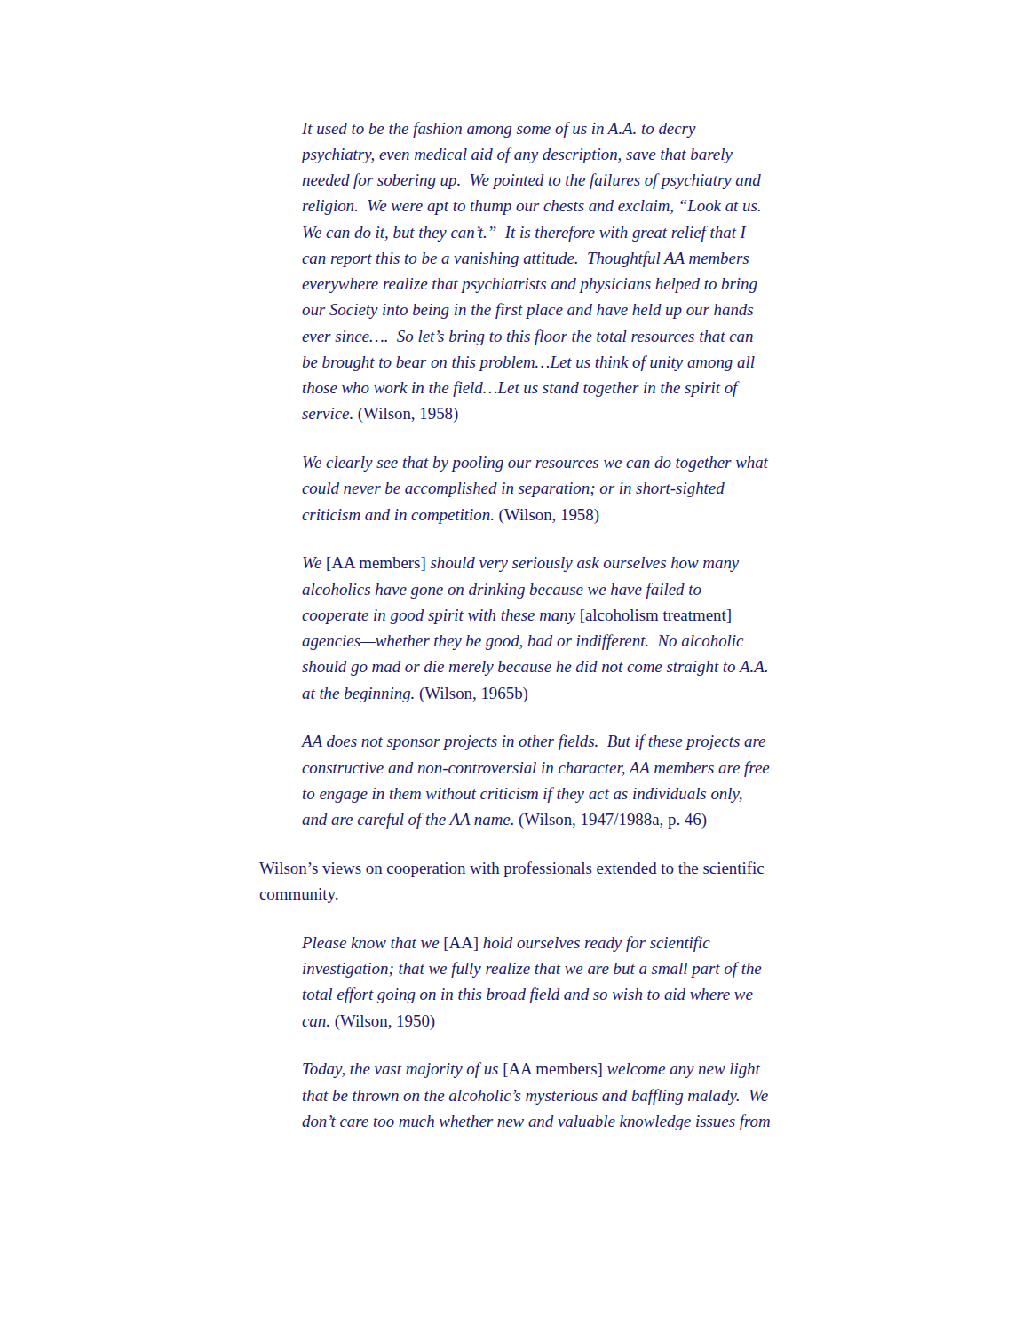It used to be the fashion among some of us in A.A. to decry psychiatry, even medical aid of any description, save that barely needed for sobering up. We pointed to the failures of psychiatry and religion. We were apt to thump our chests and exclaim, “Look at us. We can do it, but they can’t.” It is therefore with great relief that I can report this to be a vanishing attitude. Thoughtful AA members everywhere realize that psychiatrists and physicians helped to bring our Society into being in the first place and have held up our hands ever since…. So let’s bring to this floor the total resources that can be brought to bear on this problem…Let us think of unity among all those who work in the field…Let us stand together in the spirit of service. (Wilson, 1958)
We clearly see that by pooling our resources we can do together what could never be accomplished in separation; or in short-sighted criticism and in competition. (Wilson, 1958)
We [AA members] should very seriously ask ourselves how many alcoholics have gone on drinking because we have failed to cooperate in good spirit with these many [alcoholism treatment] agencies—whether they be good, bad or indifferent. No alcoholic should go mad or die merely because he did not come straight to A.A. at the beginning. (Wilson, 1965b)
AA does not sponsor projects in other fields. But if these projects are constructive and non-controversial in character, AA members are free to engage in them without criticism if they act as individuals only, and are careful of the AA name. (Wilson, 1947/1988a, p. 46)
Wilson’s views on cooperation with professionals extended to the scientific community.
Please know that we [AA] hold ourselves ready for scientific investigation; that we fully realize that we are but a small part of the total effort going on in this broad field and so wish to aid where we can. (Wilson, 1950)
Today, the vast majority of us [AA members] welcome any new light that be thrown on the alcoholic’s mysterious and baffling malady. We don’t care too much whether new and valuable knowledge issues from